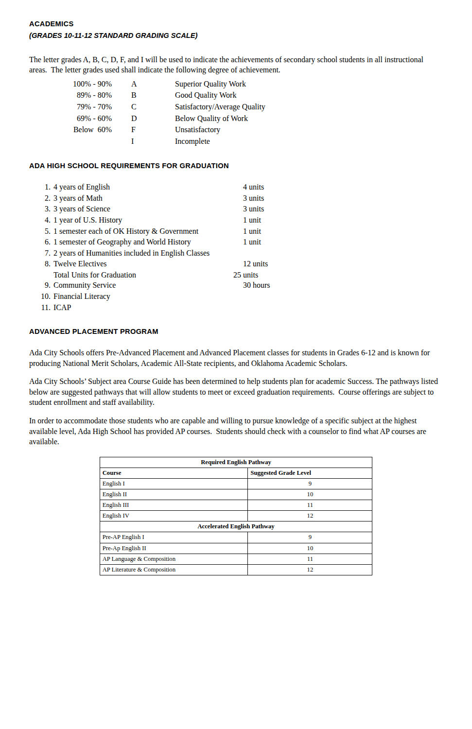ACADEMICS
(GRADES 10-11-12 STANDARD GRADING SCALE)
The letter grades A, B, C, D, F, and I will be used to indicate the achievements of secondary school students in all instructional areas. The letter grades used shall indicate the following degree of achievement.
| 100% - 90% | A | Superior Quality Work |
| 89% - 80% | B | Good Quality Work |
| 79% - 70% | C | Satisfactory/Average Quality |
| 69% - 60% | D | Below Quality of Work |
| Below 60% | F | Unsatisfactory |
| | I | Incomplete |
ADA HIGH SCHOOL REQUIREMENTS FOR GRADUATION
4 years of English 4 units
3 years of Math 3 units
3 years of Science 3 units
1 year of U.S. History 1 unit
1 semester each of OK History & Government 1 unit
1 semester of Geography and World History 1 unit
2 years of Humanities included in English Classes
Twelve Electives 12 units
Total Units for Graduation 25 units
Community Service 30 hours
Financial Literacy
ICAP
ADVANCED PLACEMENT PROGRAM
Ada City Schools offers Pre-Advanced Placement and Advanced Placement classes for students in Grades 6-12 and is known for producing National Merit Scholars, Academic All-State recipients, and Oklahoma Academic Scholars.
Ada City Schools’ Subject area Course Guide has been determined to help students plan for academic Success. The pathways listed below are suggested pathways that will allow students to meet or exceed graduation requirements. Course offerings are subject to student enrollment and staff availability.
In order to accommodate those students who are capable and willing to pursue knowledge of a specific subject at the highest available level, Ada High School has provided AP courses. Students should check with a counselor to find what AP courses are available.
| Required English Pathway |
| --- |
| Course | Suggested Grade Level |
| English I | 9 |
| English II | 10 |
| English III | 11 |
| English IV | 12 |
| Accelerated English Pathway |
| Pre-AP English I | 9 |
| Pre-Ap English II | 10 |
| AP Language & Composition | 11 |
| AP Literature & Composition | 12 |